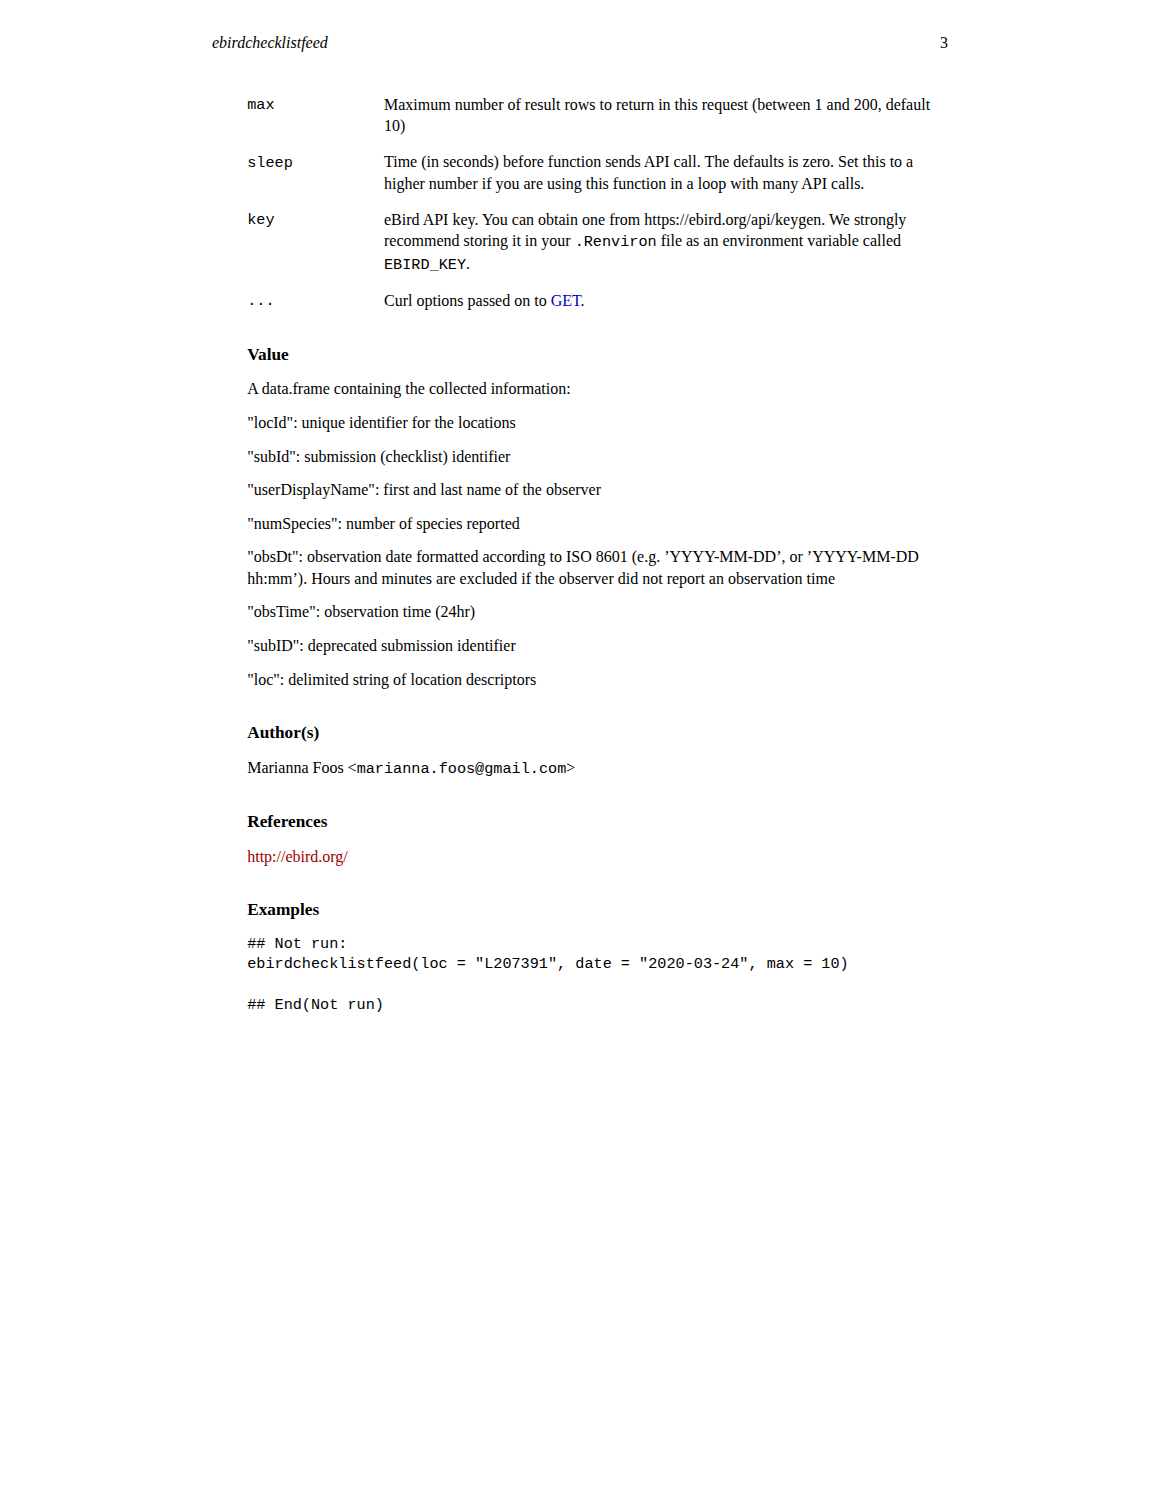ebirdchecklistfeed 3
max
Maximum number of result rows to return in this request (between 1 and 200, default 10)
sleep
Time (in seconds) before function sends API call. The defaults is zero. Set this to a higher number if you are using this function in a loop with many API calls.
key
eBird API key. You can obtain one from https://ebird.org/api/keygen. We strongly recommend storing it in your .Renviron file as an environment variable called EBIRD_KEY.
...
Curl options passed on to GET.
Value
A data.frame containing the collected information:
"locId": unique identifier for the locations
"subId": submission (checklist) identifier
"userDisplayName": first and last name of the observer
"numSpecies": number of species reported
"obsDt": observation date formatted according to ISO 8601 (e.g. ’YYYY-MM-DD’, or ’YYYY-MM-DD hh:mm’). Hours and minutes are excluded if the observer did not report an observation time
"obsTime": observation time (24hr)
"subID": deprecated submission identifier
"loc": delimited string of location descriptors
Author(s)
Marianna Foos <marianna.foos@gmail.com>
References
http://ebird.org/
Examples
## Not run: 
ebirdchecklistfeed(loc = "L207391", date = "2020-03-24", max = 10)

## End(Not run)